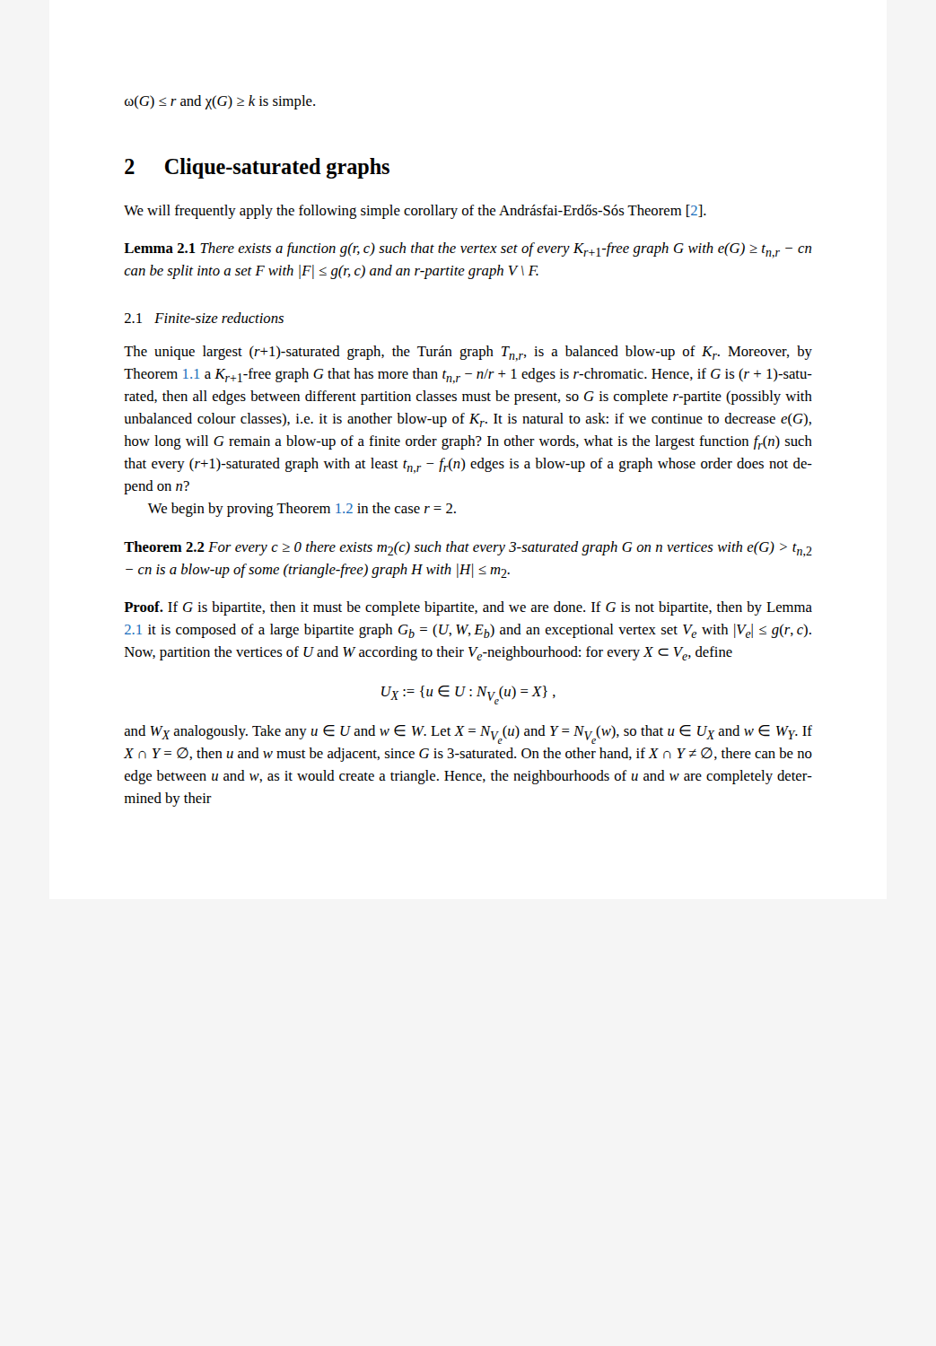ω(G) ≤ r and χ(G) ≥ k is simple.
2 Clique-saturated graphs
We will frequently apply the following simple corollary of the Andrásfai-Erdős-Sós Theorem [2].
Lemma 2.1 There exists a function g(r, c) such that the vertex set of every Kr+1-free graph G with e(G) ≥ tn,r − cn can be split into a set F with |F| ≤ g(r, c) and an r-partite graph V \ F.
2.1 Finite-size reductions
The unique largest (r+1)-saturated graph, the Turán graph Tn,r, is a balanced blow-up of Kr. Moreover, by Theorem 1.1 a Kr+1-free graph G that has more than tn,r − n/r + 1 edges is r-chromatic. Hence, if G is (r + 1)-saturated, then all edges between different partition classes must be present, so G is complete r-partite (possibly with unbalanced colour classes), i.e. it is another blow-up of Kr. It is natural to ask: if we continue to decrease e(G), how long will G remain a blow-up of a finite order graph? In other words, what is the largest function fr(n) such that every (r+1)-saturated graph with at least tn,r − fr(n) edges is a blow-up of a graph whose order does not depend on n?
We begin by proving Theorem 1.2 in the case r = 2.
Theorem 2.2 For every c ≥ 0 there exists m2(c) such that every 3-saturated graph G on n vertices with e(G) > tn,2 − cn is a blow-up of some (triangle-free) graph H with |H| ≤ m2.
Proof. If G is bipartite, then it must be complete bipartite, and we are done. If G is not bipartite, then by Lemma 2.1 it is composed of a large bipartite graph Gb = (U, W, Eb) and an exceptional vertex set Ve with |Ve| ≤ g(r, c). Now, partition the vertices of U and W according to their Ve-neighbourhood: for every X ⊂ Ve, define
UX := {u ∈ U : NVe(u) = X} ,
and WX analogously. Take any u ∈ U and w ∈ W. Let X = NVe(u) and Y = NVe(w), so that u ∈ UX and w ∈ WY. If X ∩ Y = ∅, then u and w must be adjacent, since G is 3-saturated. On the other hand, if X ∩ Y ≠ ∅, there can be no edge between u and w, as it would create a triangle. Hence, the neighbourhoods of u and w are completely determined by their